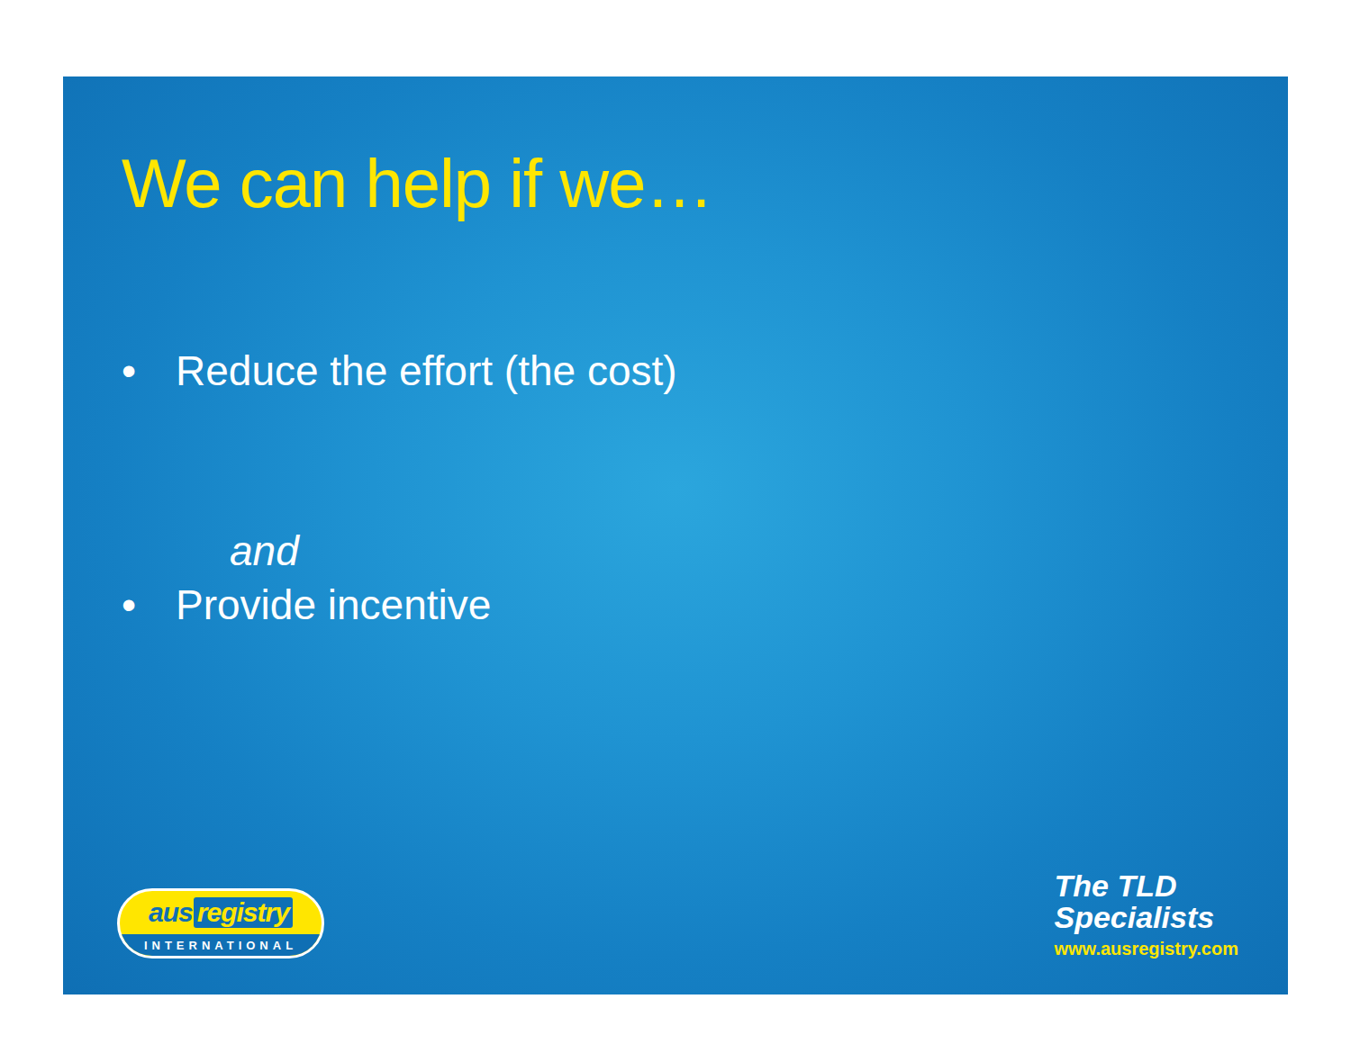We can help if we…
Reduce the effort (the cost)
and
Provide incentive
aus registry
INTERNATIONAL
The TLD
Specialists
www.ausregistry.com